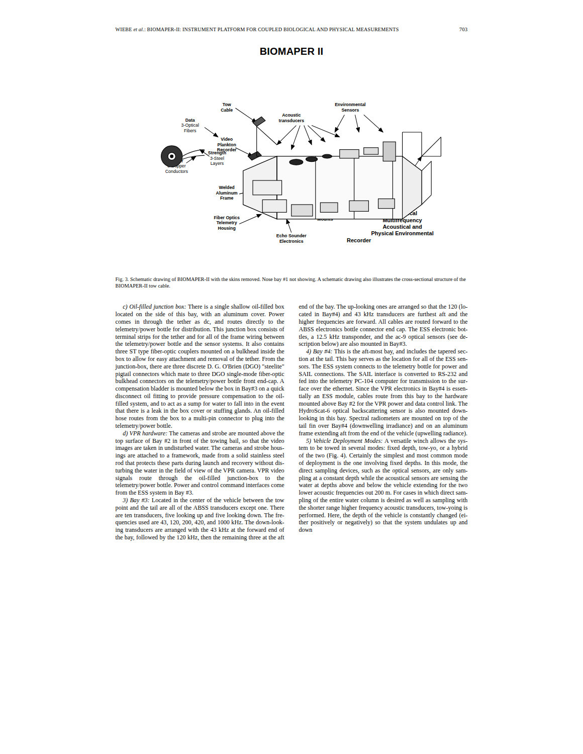WIEBE et al.: BIOMAPER-II: INSTRUMENT PLATFORM FOR COUPLED BIOLOGICAL AND PHYSICAL MEASUREMENTS
703
BIOMAPER II
Tow Cable Data 3-Optical Fibers Video Plankton Recorder Strength 3-Steel Layers Power 3-Copper Conductors Acoustic transducers Environmental Sensors Bio-Optical Sensors Welded Aluminum Frame Fiber Optics Telemetry Housing Echo Sounder Electronics Shock Mounts Bio-Optical Multifrequency Acoustical and Physical Environmental Recorder
Fig. 3. Schematic drawing of BIOMAPER-II with the skins removed. Nose bay #1 not showing. A schematic drawing also illustrates the cross-sectional structure of the BIOMAPER-II tow cable.
c) Oil-filled junction box: There is a single shallow oil-filled box located on the side of this bay, with an aluminum cover. Power comes in through the tether as dc, and routes directly to the telemetry/power bottle for distribution. This junction box consists of terminal strips for the tether and for all of the frame wiring between the telemetry/power bottle and the sensor systems. It also contains three ST type fiber-optic couplers mounted on a bulkhead inside the box to allow for easy attachment and removal of the tether. From the junction-box, there are three discrete D. G. O'Brien (DGO) "steelite" pigtail connectors which mate to three DGO single-mode fiber-optic bulkhead connectors on the telemetry/power bottle front end-cap. A compensation bladder is mounted below the box in Bay#3 on a quick disconnect oil fitting to provide pressure compensation to the oil-filled system, and to act as a sump for water to fall into in the event that there is a leak in the box cover or stuffing glands. An oil-filled hose routes from the box to a multi-pin connector to plug into the telemetry/power bottle.
d) VPR hardware: The cameras and strobe are mounted above the top surface of Bay #2 in front of the towing bail, so that the video images are taken in undisturbed water. The cameras and strobe housings are attached to a framework, made from a solid stainless steel rod that protects these parts during launch and recovery without disturbing the water in the field of view of the VPR camera. VPR video signals route through the oil-filled junction-box to the telemetry/power bottle. Power and control command interfaces come from the ESS system in Bay #3.
3) Bay #3: Located in the center of the vehicle between the tow point and the tail are all of the ABSS transducers except one. There are ten transducers, five looking up and five looking down. The frequencies used are 43, 120, 200, 420, and 1000 kHz. The down-looking transducers are arranged with the 43 kHz at the forward end of the bay, followed by the 120 kHz, then the remaining three at the aft end of the bay. The up-looking ones are arranged so that the 120 (located in Bay#4) and 43 kHz transducers are furthest aft and the higher frequencies are forward. All cables are routed forward to the ABSS electronics bottle connector end cap. The ESS electronic bottles, a 12.5 kHz transponder, and the ac-9 optical sensors (see description below) are also mounted in Bay#3.
4) Bay #4: This is the aft-most bay, and includes the tapered section at the tail. This bay serves as the location for all of the ESS sensors. The ESS system connects to the telemetry bottle for power and SAIL connections. The SAIL interface is converted to RS-232 and fed into the telemetry PC-104 computer for transmission to the surface over the ethernet. Since the VPR electronics in Bay#4 is essentially an ESS module, cables route from this bay to the hardware mounted above Bay #2 for the VPR power and data control link. The HydroScat-6 optical backscattering sensor is also mounted down-looking in this bay. Spectral radiometers are mounted on top of the tail fin over Bay#4 (downwelling irradiance) and on an aluminum frame extending aft from the end of the vehicle (upwelling radiance).
5) Vehicle Deployment Modes: A versatile winch allows the system to be towed in several modes: fixed depth, tow-yo, or a hybrid of the two (Fig. 4). Certainly the simplest and most common mode of deployment is the one involving fixed depths. In this mode, the direct sampling devices, such as the optical sensors, are only sampling at a constant depth while the acoustical sensors are sensing the water at depths above and below the vehicle extending for the two lower acoustic frequencies out 200 m. For cases in which direct sampling of the entire water column is desired as well as sampling with the shorter range higher frequency acoustic transducers, tow-yoing is performed. Here, the depth of the vehicle is constantly changed (either positively or negatively) so that the system undulates up and down